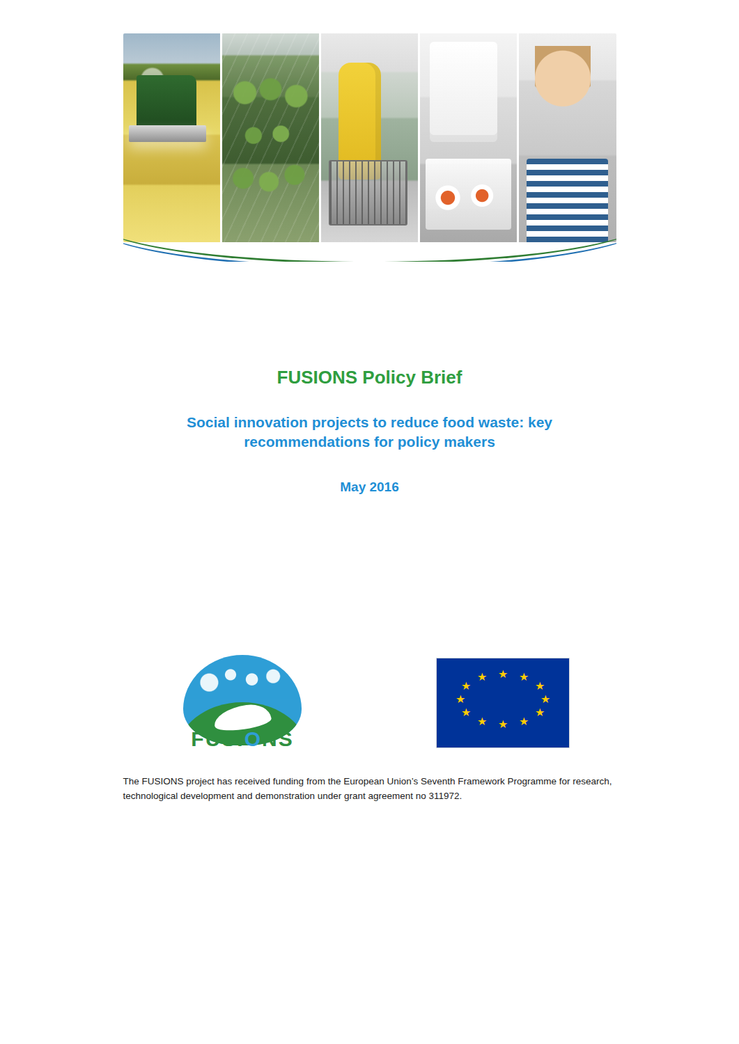FUSIONS Policy Brief
Social innovation projects to reduce food waste: key recommendations for policy makers
May 2016
FUSIONS
The FUSIONS project has received funding from the European Union’s Seventh Framework Programme for research, technological development and demonstration under grant agreement no 311972.